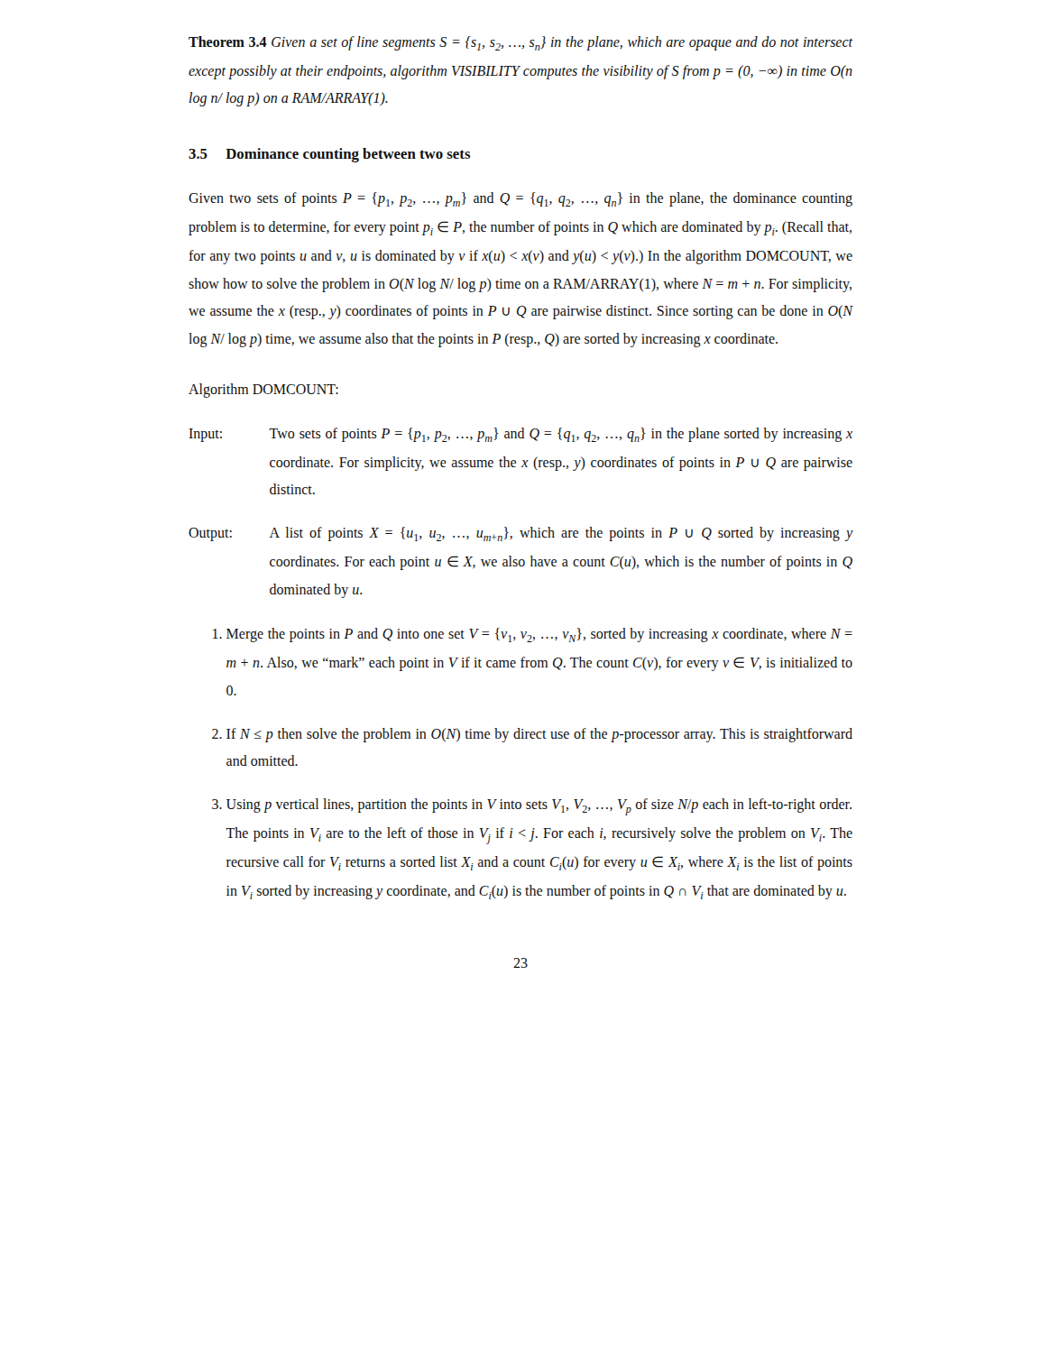Theorem 3.4 Given a set of line segments S = {s1, s2, …, sn} in the plane, which are opaque and do not intersect except possibly at their endpoints, algorithm VISIBILITY computes the visibility of S from p = (0, −∞) in time O(n log n/ log p) on a RAM/ARRAY(1).
3.5 Dominance counting between two sets
Given two sets of points P = {p1, p2, …, pm} and Q = {q1, q2, …, qn} in the plane, the dominance counting problem is to determine, for every point pi ∈ P, the number of points in Q which are dominated by pi. (Recall that, for any two points u and v, u is dominated by v if x(u) < x(v) and y(u) < y(v).) In the algorithm DOMCOUNT, we show how to solve the problem in O(N log N/ log p) time on a RAM/ARRAY(1), where N = m + n. For simplicity, we assume the x (resp., y) coordinates of points in P ∪ Q are pairwise distinct. Since sorting can be done in O(N log N/ log p) time, we assume also that the points in P (resp., Q) are sorted by increasing x coordinate.
Algorithm DOMCOUNT:
Input:
Two sets of points P = {p1, p2, …, pm} and Q = {q1, q2, …, qn} in the plane sorted by increasing x coordinate. For simplicity, we assume the x (resp., y) coordinates of points in P ∪ Q are pairwise distinct.
Output:
A list of points X = {u1, u2, …, um+n}, which are the points in P ∪ Q sorted by increasing y coordinates. For each point u ∈ X, we also have a count C(u), which is the number of points in Q dominated by u.
Merge the points in P and Q into one set V = {v1, v2, …, vN}, sorted by increasing x coordinate, where N = m + n. Also, we “mark” each point in V if it came from Q. The count C(v), for every v ∈ V, is initialized to 0.
If N ≤ p then solve the problem in O(N) time by direct use of the p-processor array. This is straightforward and omitted.
Using p vertical lines, partition the points in V into sets V1, V2, …, Vp of size N/p each in left-to-right order. The points in Vi are to the left of those in Vj if i < j. For each i, recursively solve the problem on Vi. The recursive call for Vi returns a sorted list Xi and a count Ci(u) for every u ∈ Xi, where Xi is the list of points in Vi sorted by increasing y coordinate, and Ci(u) is the number of points in Q ∩ Vi that are dominated by u.
23